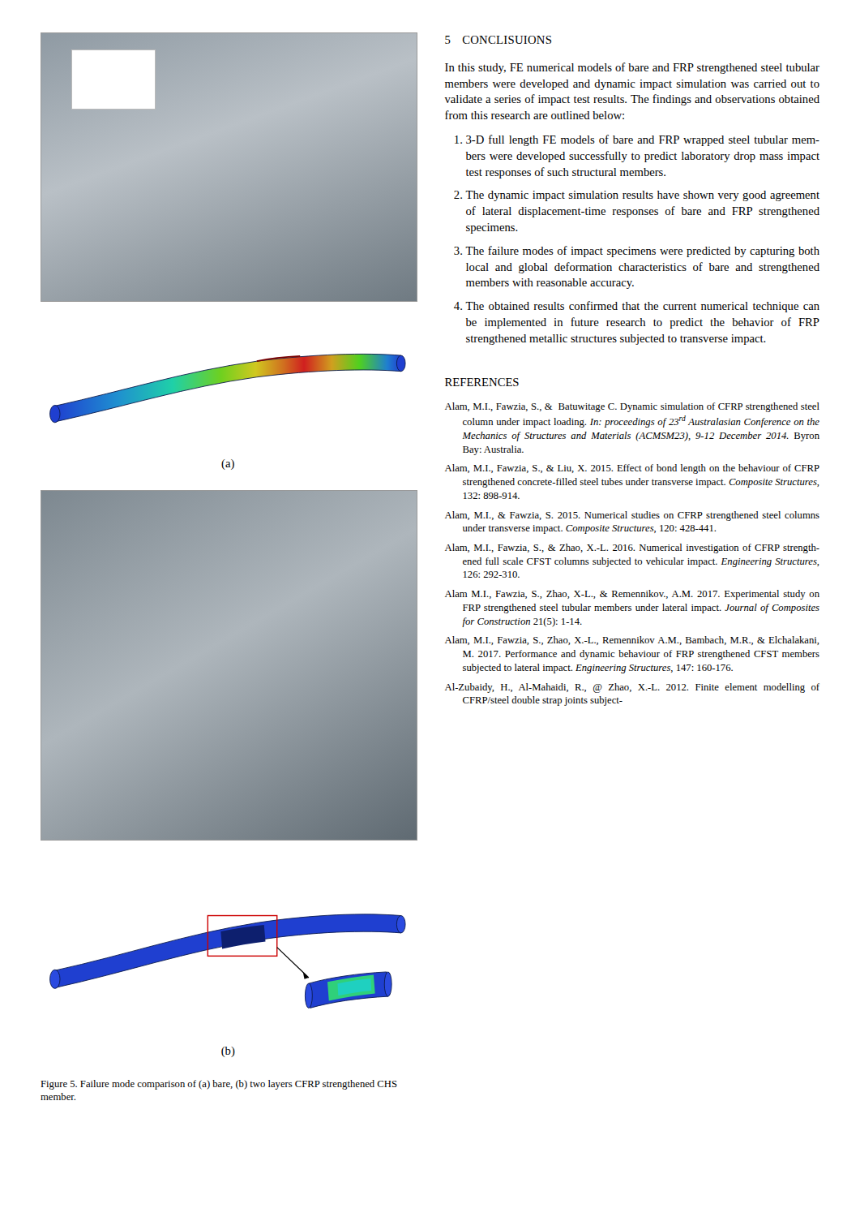(a)
(b)
Figure 5. Failure mode comparison of (a) bare, (b) two layers CFRP strengthened CHS member.
5 CONCLISUIONS
In this study, FE numerical models of bare and FRP strengthened steel tubular members were developed and dynamic impact simulation was carried out to validate a series of impact test results. The findings and observations obtained from this research are outlined below:
3-D full length FE models of bare and FRP wrapped steel tubular members were developed successfully to predict laboratory drop mass impact test responses of such structural members.
The dynamic impact simulation results have shown very good agreement of lateral displacement-time responses of bare and FRP strengthened specimens.
The failure modes of impact specimens were predicted by capturing both local and global deformation characteristics of bare and strengthened members with reasonable accuracy.
The obtained results confirmed that the current numerical technique can be implemented in future research to predict the behavior of FRP strengthened metallic structures subjected to transverse impact.
REFERENCES
Alam, M.I., Fawzia, S., & Batuwitage C. Dynamic simulation of CFRP strengthened steel column under impact loading. In: proceedings of 23rd Australasian Conference on the Mechanics of Structures and Materials (ACMSM23), 9-12 December 2014. Byron Bay: Australia.
Alam, M.I., Fawzia, S., & Liu, X. 2015. Effect of bond length on the behaviour of CFRP strengthened concrete-filled steel tubes under transverse impact. Composite Structures, 132: 898-914.
Alam, M.I., & Fawzia, S. 2015. Numerical studies on CFRP strengthened steel columns under transverse impact. Composite Structures, 120: 428-441.
Alam, M.I., Fawzia, S., & Zhao, X.-L. 2016. Numerical investigation of CFRP strengthened full scale CFST columns subjected to vehicular impact. Engineering Structures, 126: 292-310.
Alam M.I., Fawzia, S., Zhao, X-L., & Remennikov., A.M. 2017. Experimental study on FRP strengthened steel tubular members under lateral impact. Journal of Composites for Construction 21(5): 1-14.
Alam, M.I., Fawzia, S., Zhao, X.-L., Remennikov A.M., Bambach, M.R., & Elchalakani, M. 2017. Performance and dynamic behaviour of FRP strengthened CFST members subjected to lateral impact. Engineering Structures, 147: 160-176.
Al-Zubaidy, H., Al-Mahaidi, R., @ Zhao, X.-L. 2012. Finite element modelling of CFRP/steel double strap joints subject-